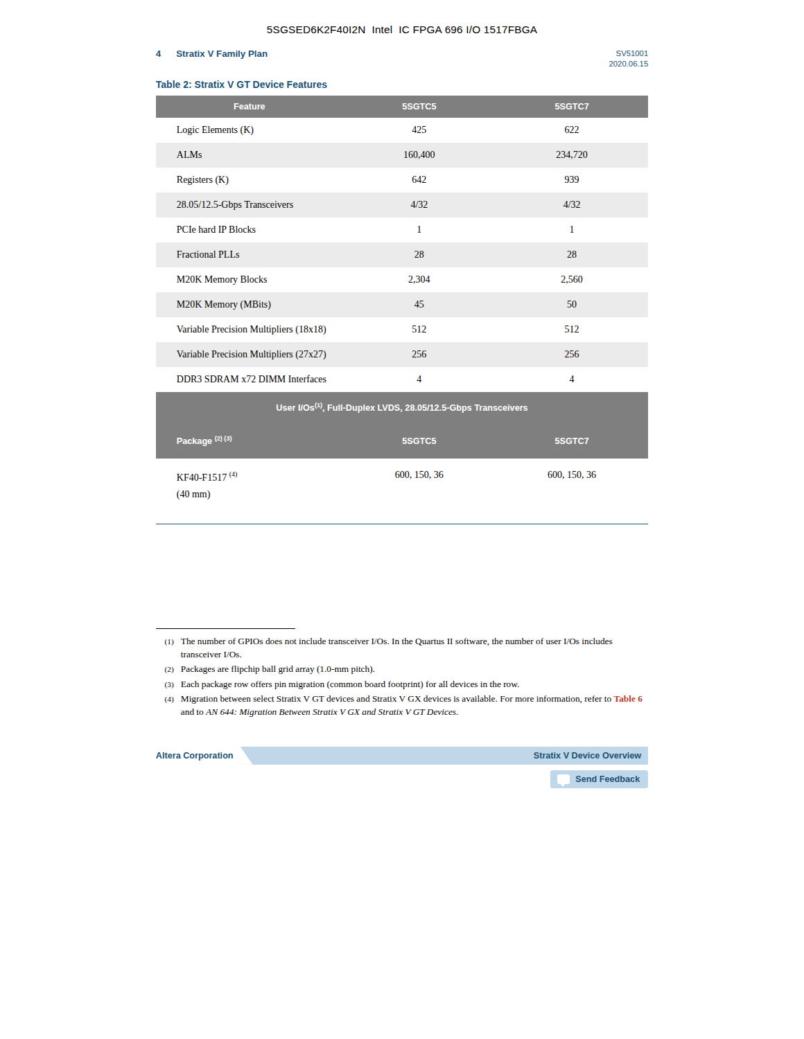5SGSED6K2F40I2N Intel IC FPGA 696 I/O 1517FBGA
4 Stratix V Family Plan
SV51001
2020.06.15
Table 2: Stratix V GT Device Features
| Feature | 5SGTC5 | 5SGTC7 |
| --- | --- | --- |
| Logic Elements (K) | 425 | 622 |
| ALMs | 160,400 | 234,720 |
| Registers (K) | 642 | 939 |
| 28.05/12.5-Gbps Transceivers | 4/32 | 4/32 |
| PCIe hard IP Blocks | 1 | 1 |
| Fractional PLLs | 28 | 28 |
| M20K Memory Blocks | 2,304 | 2,560 |
| M20K Memory (MBits) | 45 | 50 |
| Variable Precision Multipliers (18x18) | 512 | 512 |
| Variable Precision Multipliers (27x27) | 256 | 256 |
| DDR3 SDRAM x72 DIMM Interfaces | 4 | 4 |
| User I/Os (1) , Full-Duplex LVDS, 28.05/12.5-Gbps Transceivers |
| Package (2) (3) | 5SGTC5 | 5SGTC7 |
| KF40-F1517 (4) (40 mm) | 600, 150, 36 | 600, 150, 36 |
(1)
The number of GPIOs does not include transceiver I/Os. In the Quartus II software, the number of user I/Os includes transceiver I/Os.
(2)
Packages are flipchip ball grid array (1.0-mm pitch).
(3)
Each package row offers pin migration (common board footprint) for all devices in the row.
(4)
Migration between select Stratix V GT devices and Stratix V GX devices is available. For more information, refer to Table 6 and to AN 644: Migration Between Stratix V GX and Stratix V GT Devices.
Altera Corporation
Stratix V Device Overview
Send Feedback